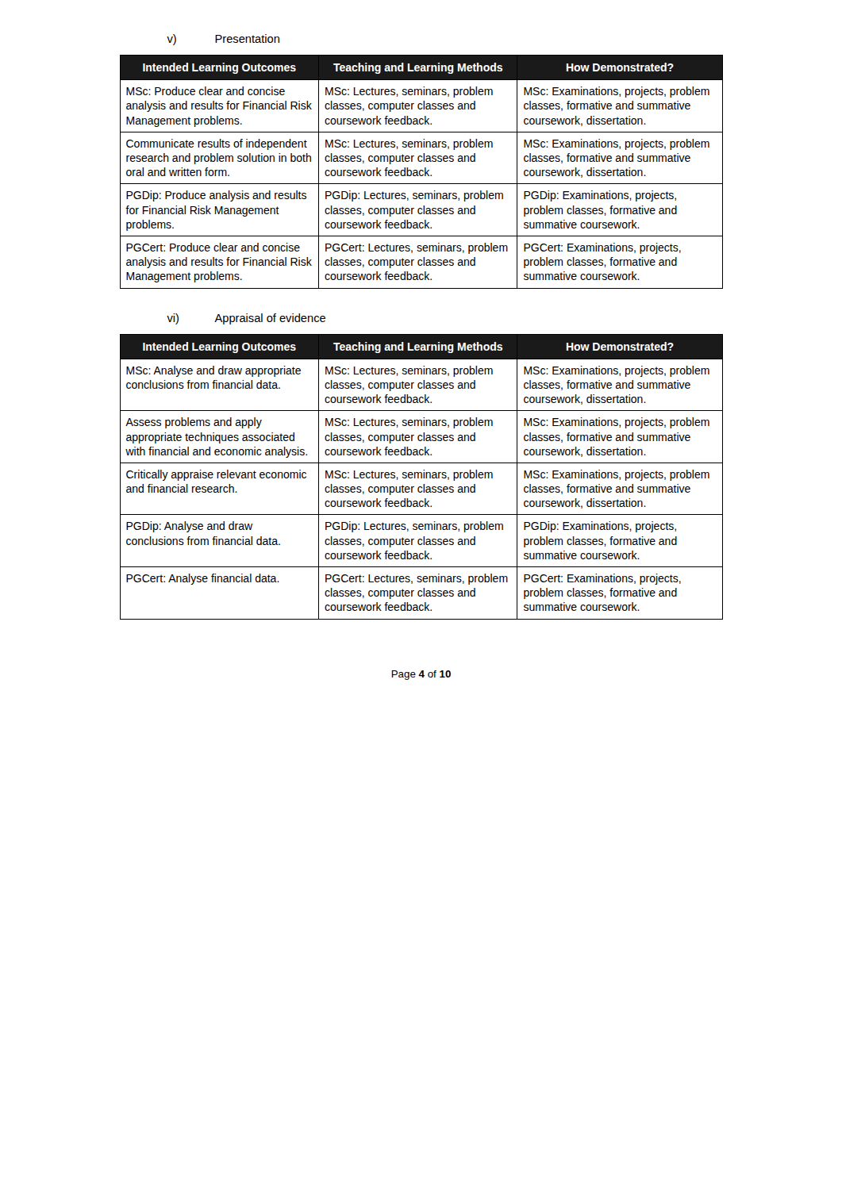v) Presentation
| Intended Learning Outcomes | Teaching and Learning Methods | How Demonstrated? |
| --- | --- | --- |
| MSc: Produce clear and concise analysis and results for Financial Risk Management problems. | MSc: Lectures, seminars, problem classes, computer classes and coursework feedback. | MSc: Examinations, projects, problem classes, formative and summative coursework, dissertation. |
| Communicate results of independent research and problem solution in both oral and written form. | MSc: Lectures, seminars, problem classes, computer classes and coursework feedback. | MSc: Examinations, projects, problem classes, formative and summative coursework, dissertation. |
| PGDip: Produce analysis and results for Financial Risk Management problems. | PGDip: Lectures, seminars, problem classes, computer classes and coursework feedback. | PGDip: Examinations, projects, problem classes, formative and summative coursework. |
| PGCert: Produce clear and concise analysis and results for Financial Risk Management problems. | PGCert: Lectures, seminars, problem classes, computer classes and coursework feedback. | PGCert: Examinations, projects, problem classes, formative and summative coursework. |
vi) Appraisal of evidence
| Intended Learning Outcomes | Teaching and Learning Methods | How Demonstrated? |
| --- | --- | --- |
| MSc: Analyse and draw appropriate conclusions from financial data. | MSc: Lectures, seminars, problem classes, computer classes and coursework feedback. | MSc: Examinations, projects, problem classes, formative and summative coursework, dissertation. |
| Assess problems and apply appropriate techniques associated with financial and economic analysis. | MSc: Lectures, seminars, problem classes, computer classes and coursework feedback. | MSc: Examinations, projects, problem classes, formative and summative coursework, dissertation. |
| Critically appraise relevant economic and financial research. | MSc: Lectures, seminars, problem classes, computer classes and coursework feedback. | MSc: Examinations, projects, problem classes, formative and summative coursework, dissertation. |
| PGDip: Analyse and draw conclusions from financial data. | PGDip: Lectures, seminars, problem classes, computer classes and coursework feedback. | PGDip: Examinations, projects, problem classes, formative and summative coursework. |
| PGCert: Analyse financial data. | PGCert: Lectures, seminars, problem classes, computer classes and coursework feedback. | PGCert: Examinations, projects, problem classes, formative and summative coursework. |
Page 4 of 10